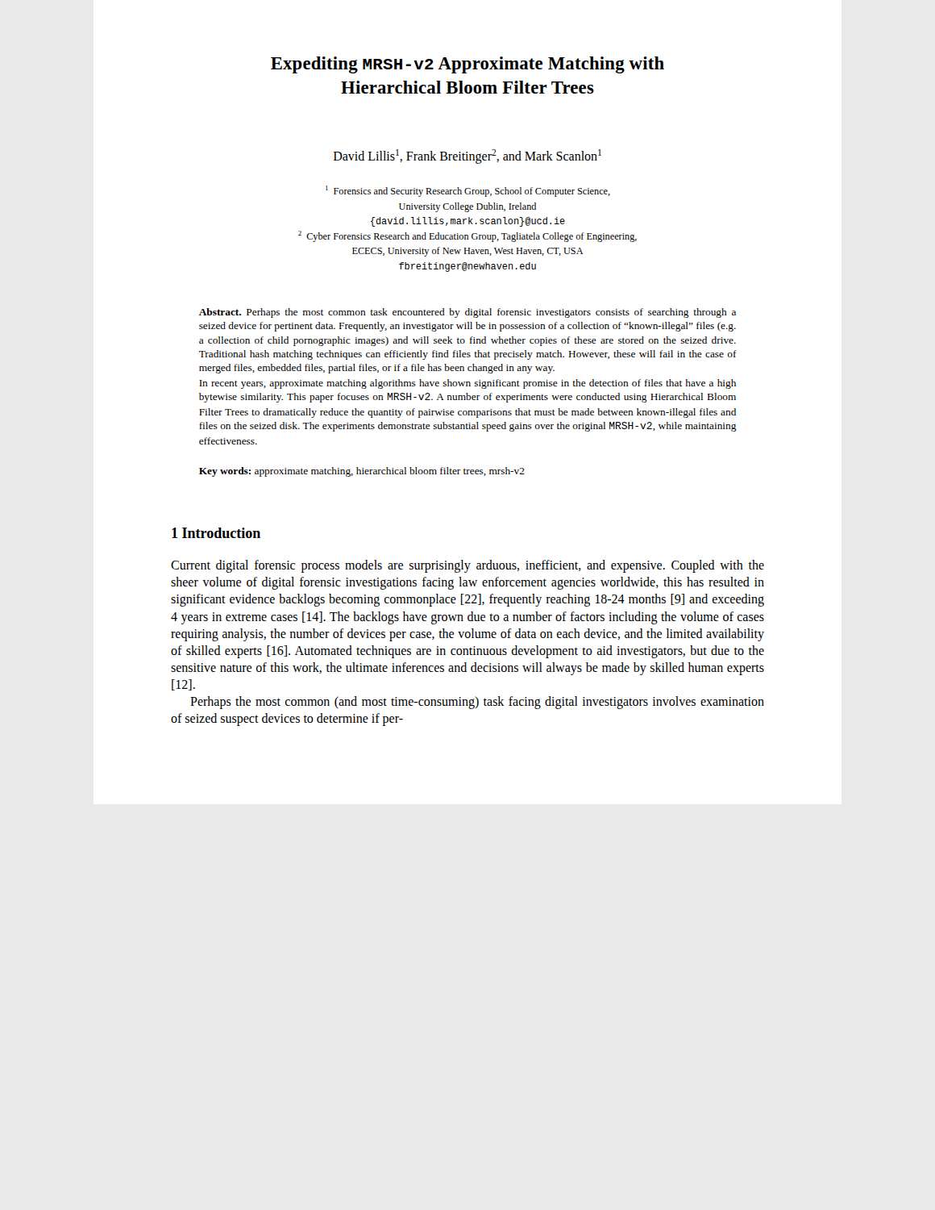Expediting MRSH-v2 Approximate Matching with
Hierarchical Bloom Filter Trees
David Lillis1, Frank Breitinger2, and Mark Scanlon1
1 Forensics and Security Research Group, School of Computer Science,
University College Dublin, Ireland
{david.lillis,mark.scanlon}@ucd.ie
2 Cyber Forensics Research and Education Group, Tagliatela College of Engineering,
ECECS, University of New Haven, West Haven, CT, USA
fbreitinger@newhaven.edu
Abstract. Perhaps the most common task encountered by digital forensic investigators consists of searching through a seized device for pertinent data. Frequently, an investigator will be in possession of a collection of “known-illegal” files (e.g. a collection of child pornographic images) and will seek to find whether copies of these are stored on the seized drive. Traditional hash matching techniques can efficiently find files that precisely match. However, these will fail in the case of merged files, embedded files, partial files, or if a file has been changed in any way.
In recent years, approximate matching algorithms have shown significant promise in the detection of files that have a high bytewise similarity. This paper focuses on MRSH-v2. A number of experiments were conducted using Hierarchical Bloom Filter Trees to dramatically reduce the quantity of pairwise comparisons that must be made between known-illegal files and files on the seized disk. The experiments demonstrate substantial speed gains over the original MRSH-v2, while maintaining effectiveness.
Key words: approximate matching, hierarchical bloom filter trees, mrsh-v2
1 Introduction
Current digital forensic process models are surprisingly arduous, inefficient, and expensive. Coupled with the sheer volume of digital forensic investigations facing law enforcement agencies worldwide, this has resulted in significant evidence backlogs becoming commonplace [22], frequently reaching 18-24 months [9] and exceeding 4 years in extreme cases [14]. The backlogs have grown due to a number of factors including the volume of cases requiring analysis, the number of devices per case, the volume of data on each device, and the limited availability of skilled experts [16]. Automated techniques are in continuous development to aid investigators, but due to the sensitive nature of this work, the ultimate inferences and decisions will always be made by skilled human experts [12].
Perhaps the most common (and most time-consuming) task facing digital investigators involves examination of seized suspect devices to determine if per-